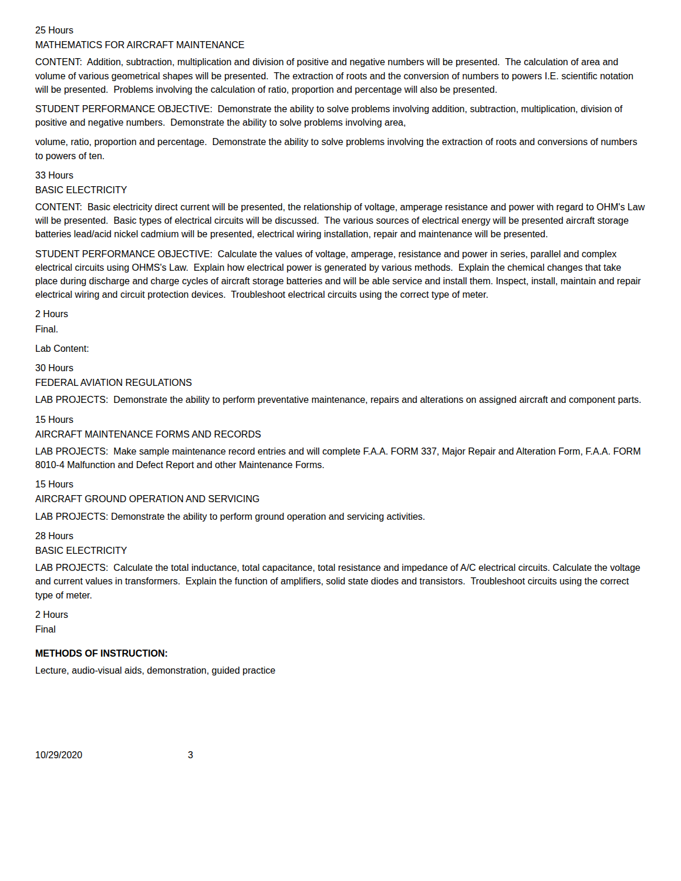25 Hours
MATHEMATICS FOR AIRCRAFT MAINTENANCE
CONTENT: Addition, subtraction, multiplication and division of positive and negative numbers will be presented. The calculation of area and volume of various geometrical shapes will be presented. The extraction of roots and the conversion of numbers to powers I.E. scientific notation will be presented. Problems involving the calculation of ratio, proportion and percentage will also be presented.
STUDENT PERFORMANCE OBJECTIVE: Demonstrate the ability to solve problems involving addition, subtraction, multiplication, division of positive and negative numbers. Demonstrate the ability to solve problems involving area,
volume, ratio, proportion and percentage. Demonstrate the ability to solve problems involving the extraction of roots and conversions of numbers to powers of ten.
33 Hours
BASIC ELECTRICITY
CONTENT: Basic electricity direct current will be presented, the relationship of voltage, amperage resistance and power with regard to OHM's Law will be presented. Basic types of electrical circuits will be discussed. The various sources of electrical energy will be presented aircraft storage batteries lead/acid nickel cadmium will be presented, electrical wiring installation, repair and maintenance will be presented.
STUDENT PERFORMANCE OBJECTIVE: Calculate the values of voltage, amperage, resistance and power in series, parallel and complex electrical circuits using OHMS's Law. Explain how electrical power is generated by various methods. Explain the chemical changes that take place during discharge and charge cycles of aircraft storage batteries and will be able service and install them. Inspect, install, maintain and repair electrical wiring and circuit protection devices. Troubleshoot electrical circuits using the correct type of meter.
2 Hours
Final.
Lab Content:
30 Hours
FEDERAL AVIATION REGULATIONS
LAB PROJECTS: Demonstrate the ability to perform preventative maintenance, repairs and alterations on assigned aircraft and component parts.
15 Hours
AIRCRAFT MAINTENANCE FORMS AND RECORDS
LAB PROJECTS: Make sample maintenance record entries and will complete F.A.A. FORM 337, Major Repair and Alteration Form, F.A.A. FORM 8010-4 Malfunction and Defect Report and other Maintenance Forms.
15 Hours
AIRCRAFT GROUND OPERATION AND SERVICING
LAB PROJECTS: Demonstrate the ability to perform ground operation and servicing activities.
28 Hours
BASIC ELECTRICITY
LAB PROJECTS: Calculate the total inductance, total capacitance, total resistance and impedance of A/C electrical circuits. Calculate the voltage and current values in transformers. Explain the function of amplifiers, solid state diodes and transistors. Troubleshoot circuits using the correct type of meter.
2 Hours
Final
METHODS OF INSTRUCTION:
Lecture, audio-visual aids, demonstration, guided practice
10/29/2020 3